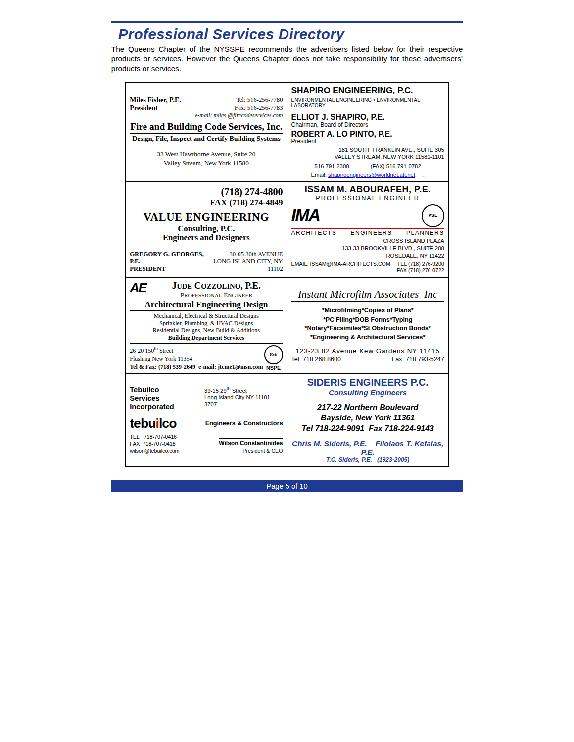Professional Services Directory
The Queens Chapter of the NYSSPE recommends the advertisers listed below for their respective products or services. However the Queens Chapter does not take responsibility for these advertisers’ products or services.
| Miles Fisher, P.E. Tel: 516-256-7780 President Fax: 516-256-7783 e-mail: miles @firecodeservices.com Fire and Building Code Services, Inc. Design, File, Inspect and Certify Building Systems 33 West Hawthorne Avenue, Suite 20 Valley Stream, New York 11580 | SHAPIRO ENGINEERING, P.C. ENVIRONMENTAL ENGINEERING • ENVIRONMENTAL LABORATORY ELLIOT J. SHAPIRO, P.E. Chairman, Board of Directors ROBERT A. LO PINTO, P.E. President 181 SOUTH FRANKLIN AVE., SUITE 305 VALLEY STREAM, NEW YORK 11581-1101 516 791-2300 (FAX) 516 791-0782 Email: shapiroengineers@worldnet.att.net . |
| (718) 274-4800 FAX (718) 274-4849 VALUE ENGINEERING Consulting, P.C. Engineers and Designers GREGORY G. GEORGES, P.E. PRESIDENT 30-05 30th AVENUE LONG ISLAND CITY, NY 11102 | ISSAM M. ABOURAFEH, P.E. PROFESSIONAL ENGINEER IMA PSE ARCHITECTS ENGINEERS PLANNERS CROSS ISLAND PLAZA 133-33 BROOKVILLE BLVD., SUITE 208 ROSEDALE, NY 11422 EMAIL: ISSAM@IMA-ARCHITECTS.COM TEL (718) 276-9200 FAX (718) 276-0722 |
| AE J UDE C OZZOLINO , P.E. P ROFESSIONAL E NGINEER Architectural Engineering Design Mechanical, Electrical & Structural Designs Sprinkler, Plumbing, & HVAC Designs Residential Designs, New Build & Additions Building Department Services 26-20 150 th Street Flushing New York 11354 Tel & Fax: (718) 539-2649 e-mail: jtcme1@msn.com PSE NSPE | Instant Microfilm Associates Inc *Microfilming*Copies of Plans* *PC Filing*DOB Forms*Typing *Notary*Facsimiles*St Obstruction Bonds* *Engineering & Architectural Services* 123-23 82 Avenue Kew Gardens NY 11415 Tel: 718 268 8600 Fax: 718 793-5247 |
| Tebuilco Services Incorporated 39-15 29 th Street Long Island City NY 11101-3707 tebu i lco Engineers & Constructors TEL 718-707-0416 FAX 718-707-0418 wilson@tebuilco.com Wilson Constantinides President & CEO | SIDERIS ENGINEERS P.C. Consulting Engineers 217-22 Northern Boulevard Bayside, New York 11361 Tel 718-224-9091 Fax 718-224-9143 Chris M. Sideris, P.E. Filolaos T. Kefalas, P.E. T.C. Sideris, P.E. (1923-2005) |
Page 5 of 10